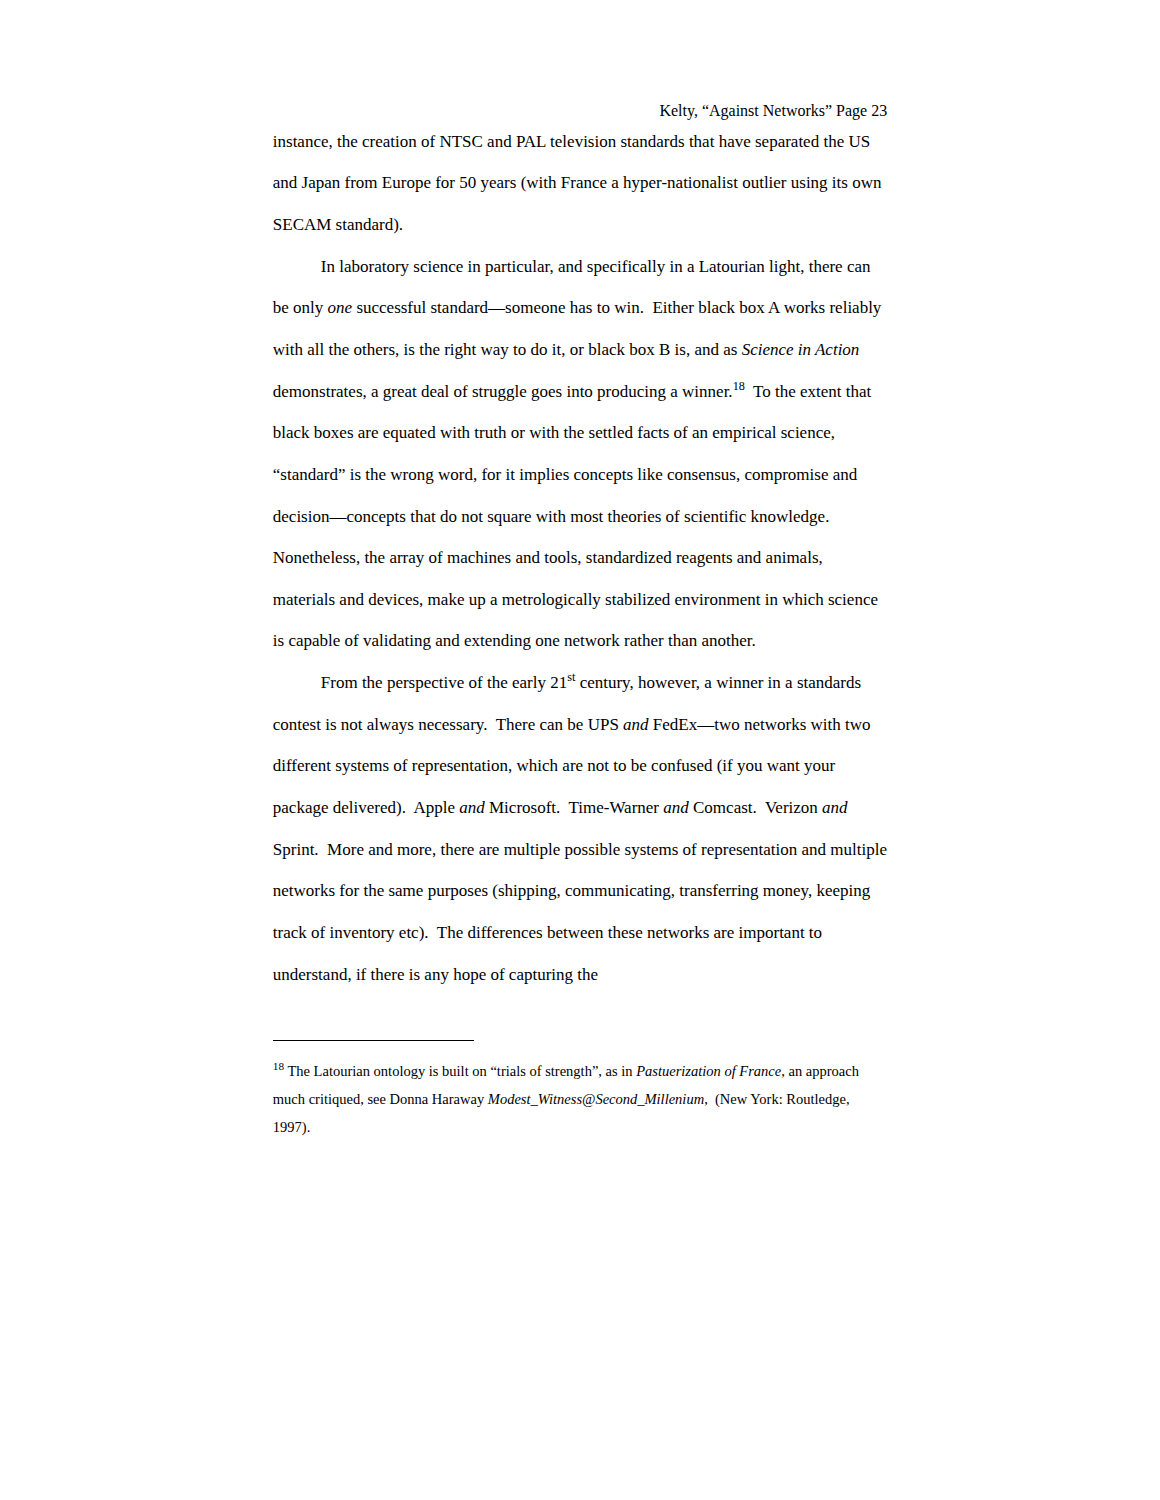Kelty, “Against Networks” Page 23
instance, the creation of NTSC and PAL television standards that have separated the US and Japan from Europe for 50 years (with France a hyper-nationalist outlier using its own SECAM standard).
In laboratory science in particular, and specifically in a Latourian light, there can be only one successful standard—someone has to win. Either black box A works reliably with all the others, is the right way to do it, or black box B is, and as Science in Action demonstrates, a great deal of struggle goes into producing a winner.18 To the extent that black boxes are equated with truth or with the settled facts of an empirical science, “standard” is the wrong word, for it implies concepts like consensus, compromise and decision—concepts that do not square with most theories of scientific knowledge. Nonetheless, the array of machines and tools, standardized reagents and animals, materials and devices, make up a metrologically stabilized environment in which science is capable of validating and extending one network rather than another.
From the perspective of the early 21st century, however, a winner in a standards contest is not always necessary. There can be UPS and FedEx—two networks with two different systems of representation, which are not to be confused (if you want your package delivered). Apple and Microsoft. Time-Warner and Comcast. Verizon and Sprint. More and more, there are multiple possible systems of representation and multiple networks for the same purposes (shipping, communicating, transferring money, keeping track of inventory etc). The differences between these networks are important to understand, if there is any hope of capturing the
18 The Latourian ontology is built on “trials of strength”, as in Pastuerization of France, an approach much critiqued, see Donna Haraway Modest_Witness@Second_Millenium, (New York: Routledge, 1997).